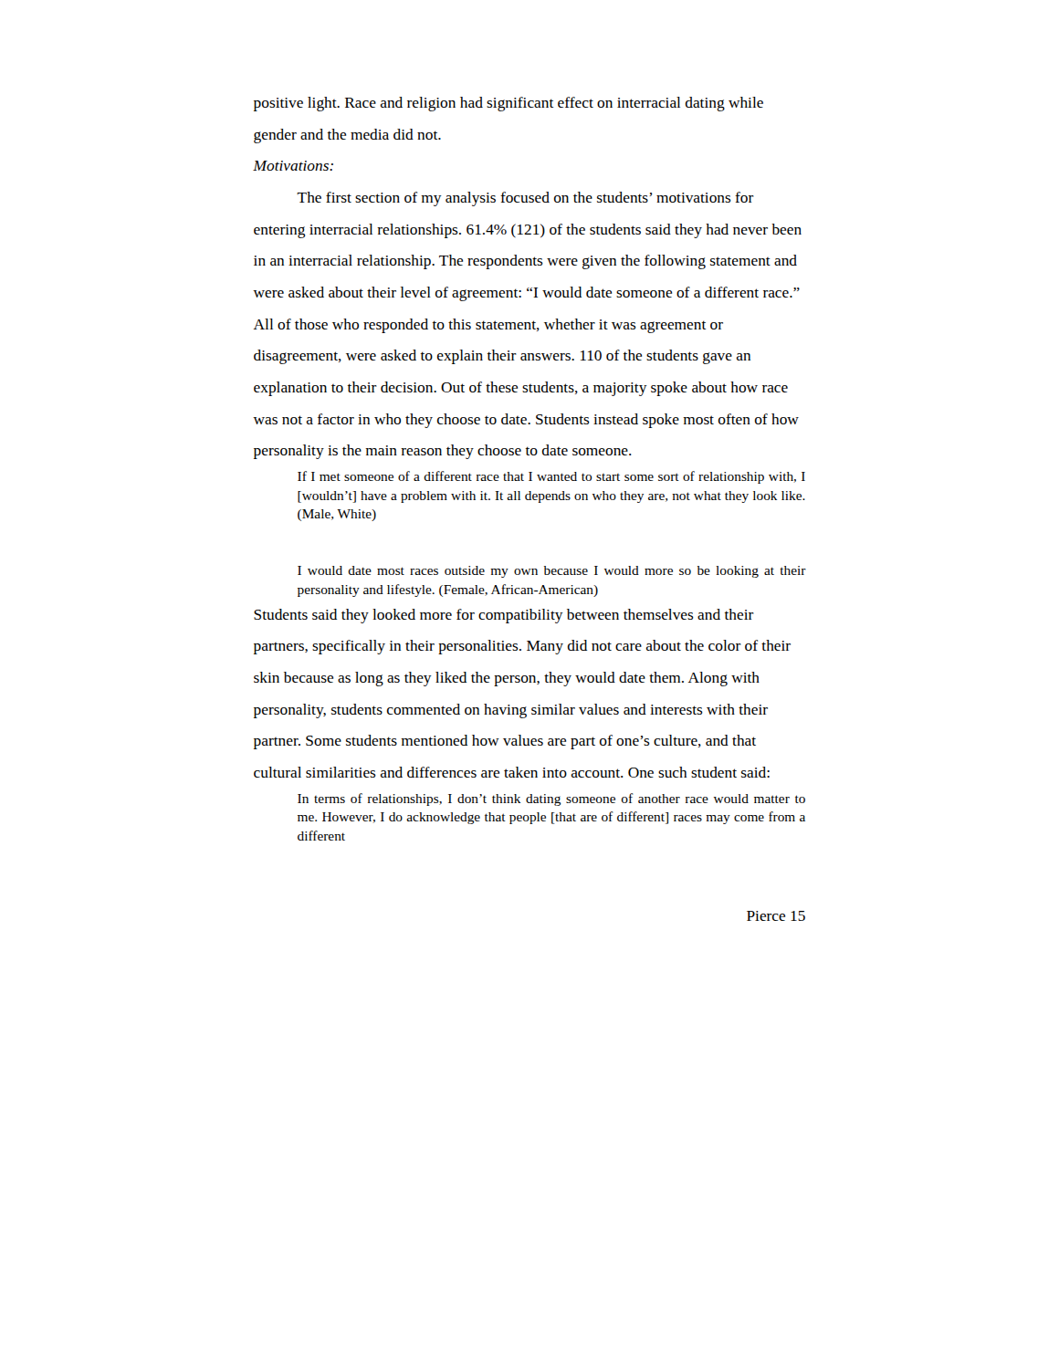positive light. Race and religion had significant effect on interracial dating while gender and the media did not.
Motivations:
The first section of my analysis focused on the students’ motivations for entering interracial relationships. 61.4% (121) of the students said they had never been in an interracial relationship. The respondents were given the following statement and were asked about their level of agreement: “I would date someone of a different race.” All of those who responded to this statement, whether it was agreement or disagreement, were asked to explain their answers. 110 of the students gave an explanation to their decision. Out of these students, a majority spoke about how race was not a factor in who they choose to date. Students instead spoke most often of how personality is the main reason they choose to date someone.
If I met someone of a different race that I wanted to start some sort of relationship with, I [wouldn’t] have a problem with it. It all depends on who they are, not what they look like. (Male, White)
I would date most races outside my own because I would more so be looking at their personality and lifestyle. (Female, African-American)
Students said they looked more for compatibility between themselves and their partners, specifically in their personalities. Many did not care about the color of their skin because as long as they liked the person, they would date them. Along with personality, students commented on having similar values and interests with their partner. Some students mentioned how values are part of one’s culture, and that cultural similarities and differences are taken into account. One such student said:
In terms of relationships, I don’t think dating someone of another race would matter to me. However, I do acknowledge that people [that are of different] races may come from a different
Pierce 15